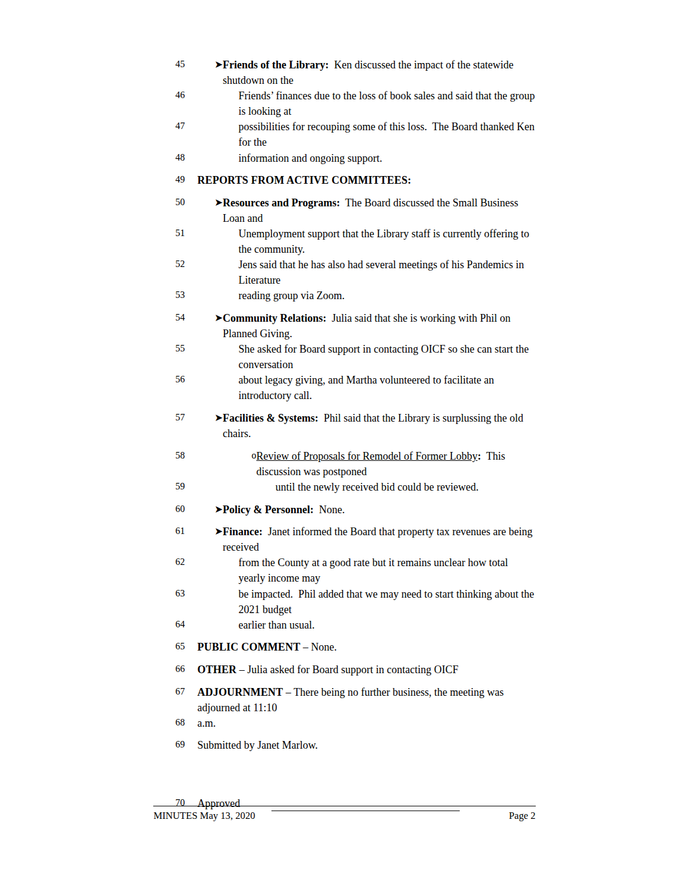45
➤
Friends of the Library: Ken discussed the impact of the statewide shutdown on the
46
Friends’ finances due to the loss of book sales and said that the group is looking at
47
possibilities for recouping some of this loss. The Board thanked Ken for the
48
information and ongoing support.
49
REPORTS FROM ACTIVE COMMITTEES:
50
➤
Resources and Programs: The Board discussed the Small Business Loan and
51
Unemployment support that the Library staff is currently offering to the community.
52
Jens said that he has also had several meetings of his Pandemics in Literature
53
reading group via Zoom.
54
➤
Community Relations: Julia said that she is working with Phil on Planned Giving.
55
She asked for Board support in contacting OICF so she can start the conversation
56
about legacy giving, and Martha volunteered to facilitate an introductory call.
57
➤
Facilities & Systems: Phil said that the Library is surplussing the old chairs.
58
o
Review of Proposals for Remodel of Former Lobby: This discussion was postponed
59
until the newly received bid could be reviewed.
60
➤
Policy & Personnel: None.
61
➤
Finance: Janet informed the Board that property tax revenues are being received
62
from the County at a good rate but it remains unclear how total yearly income may
63
be impacted. Phil added that we may need to start thinking about the 2021 budget
64
earlier than usual.
65
PUBLIC COMMENT – None.
66
OTHER – Julia asked for Board support in contacting OICF
67
ADJOURNMENT – There being no further business, the meeting was adjourned at 11:10
68
a.m.
69
Submitted by Janet Marlow.
70
Approved
MINUTES May 13, 2020
Page 2